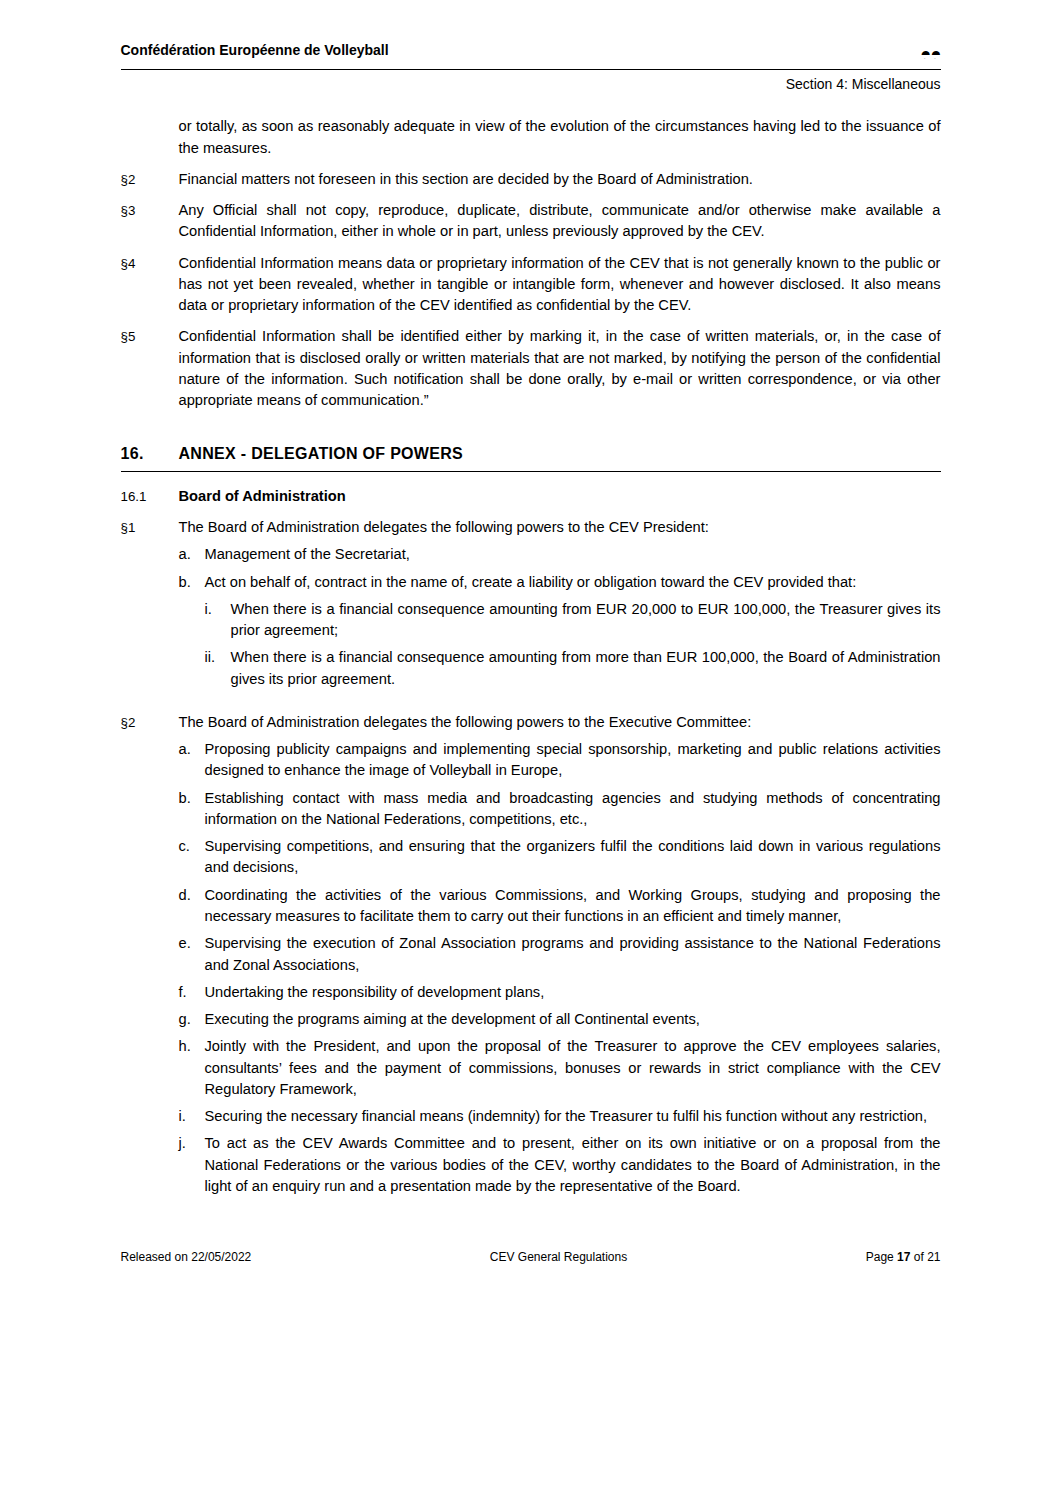Confédération Européenne de Volleyball
◓◓
Section 4: Miscellaneous
or totally, as soon as reasonably adequate in view of the evolution of the circumstances having led to the issuance of the measures.
§2
Financial matters not foreseen in this section are decided by the Board of Administration.
§3
Any Official shall not copy, reproduce, duplicate, distribute, communicate and/or otherwise make available a Confidential Information, either in whole or in part, unless previously approved by the CEV.
§4
Confidential Information means data or proprietary information of the CEV that is not generally known to the public or has not yet been revealed, whether in tangible or intangible form, whenever and however disclosed. It also means data or proprietary information of the CEV identified as confidential by the CEV.
§5
Confidential Information shall be identified either by marking it, in the case of written materials, or, in the case of information that is disclosed orally or written materials that are not marked, by notifying the person of the confidential nature of the information. Such notification shall be done orally, by e-mail or written correspondence, or via other appropriate means of communication.”
16. ANNEX - DELEGATION OF POWERS
16.1 Board of Administration
§1
The Board of Administration delegates the following powers to the CEV President:
a. Management of the Secretariat,
b. Act on behalf of, contract in the name of, create a liability or obligation toward the CEV provided that:
i. When there is a financial consequence amounting from EUR 20,000 to EUR 100,000, the Treasurer gives its prior agreement;
ii. When there is a financial consequence amounting from more than EUR 100,000, the Board of Administration gives its prior agreement.
§2
The Board of Administration delegates the following powers to the Executive Committee:
a. Proposing publicity campaigns and implementing special sponsorship, marketing and public relations activities designed to enhance the image of Volleyball in Europe,
b. Establishing contact with mass media and broadcasting agencies and studying methods of concentrating information on the National Federations, competitions, etc.,
c. Supervising competitions, and ensuring that the organizers fulfil the conditions laid down in various regulations and decisions,
d. Coordinating the activities of the various Commissions, and Working Groups, studying and proposing the necessary measures to facilitate them to carry out their functions in an efficient and timely manner,
e. Supervising the execution of Zonal Association programs and providing assistance to the National Federations and Zonal Associations,
f. Undertaking the responsibility of development plans,
g. Executing the programs aiming at the development of all Continental events,
h. Jointly with the President, and upon the proposal of the Treasurer to approve the CEV employees salaries, consultants’ fees and the payment of commissions, bonuses or rewards in strict compliance with the CEV Regulatory Framework,
i. Securing the necessary financial means (indemnity) for the Treasurer tu fulfil his function without any restriction,
j. To act as the CEV Awards Committee and to present, either on its own initiative or on a proposal from the National Federations or the various bodies of the CEV, worthy candidates to the Board of Administration, in the light of an enquiry run and a presentation made by the representative of the Board.
Released on 22/05/2022
CEV General Regulations
Page 17 of 21